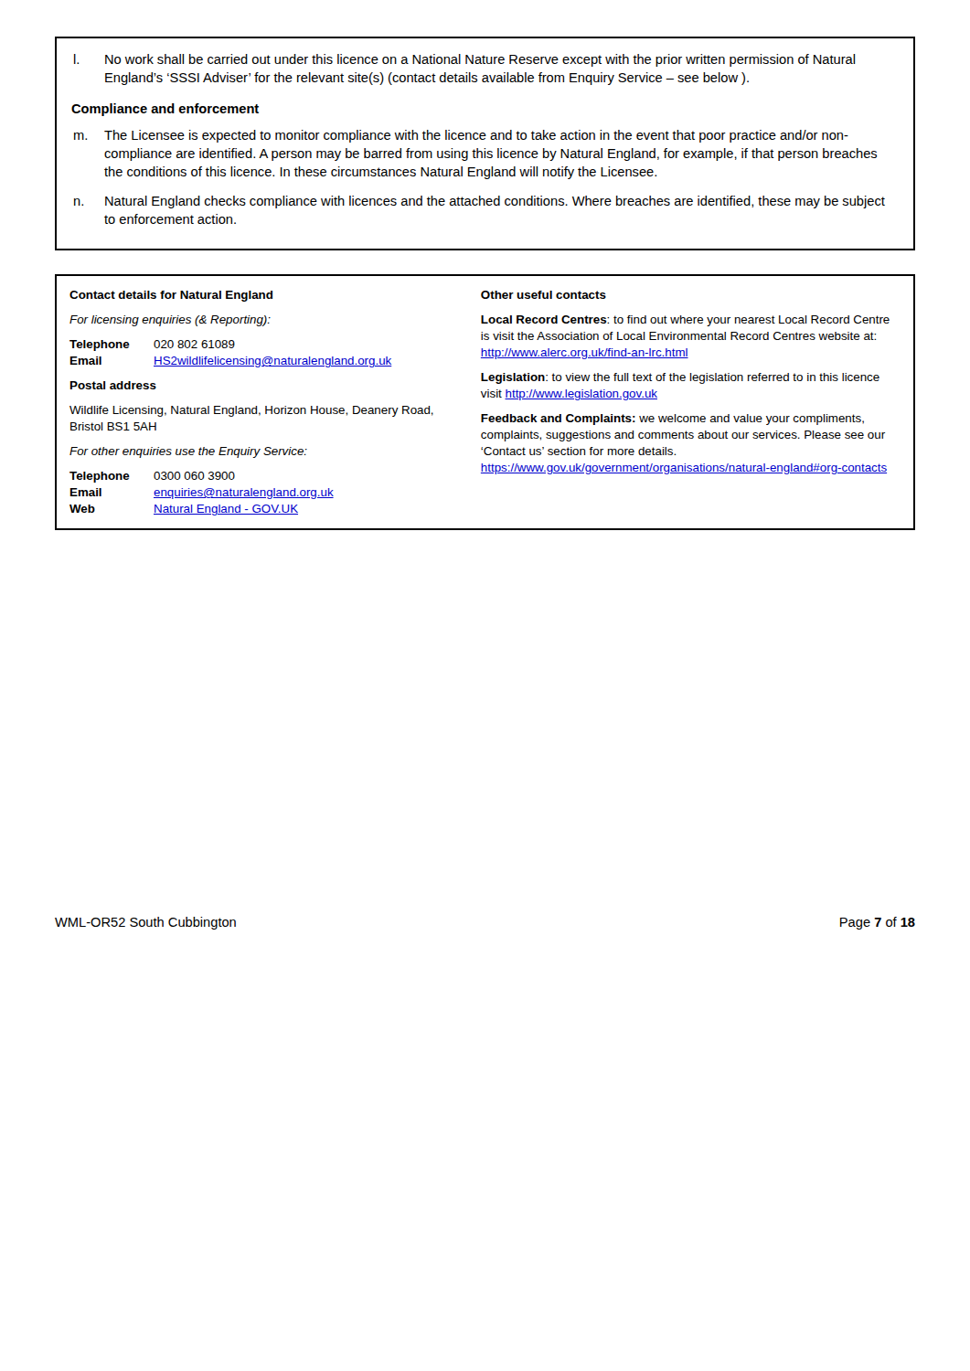l.
No work shall be carried out under this licence on a National Nature Reserve except with the prior written permission of Natural England’s ‘SSSI Adviser’ for the relevant site(s) (contact details available from Enquiry Service – see below ).
Compliance and enforcement
m.
The Licensee is expected to monitor compliance with the licence and to take action in the event that poor practice and/or non-compliance are identified. A person may be barred from using this licence by Natural England, for example, if that person breaches the conditions of this licence. In these circumstances Natural England will notify the Licensee.
n.
Natural England checks compliance with licences and the attached conditions. Where breaches are identified, these may be subject to enforcement action.
Contact details for Natural England
For licensing enquiries (& Reporting):
Telephone
020 802 61089
Email
HS2wildlifelicensing@naturalengland.org.uk
Postal address
Wildlife Licensing, Natural England, Horizon House, Deanery Road, Bristol BS1 5AH
For other enquiries use the Enquiry Service:
Telephone
0300 060 3900
Email
enquiries@naturalengland.org.uk
Web
Natural England - GOV.UK
Other useful contacts
Local Record Centres: to find out where your nearest Local Record Centre is visit the Association of Local Environmental Record Centres website at: http://www.alerc.org.uk/find-an-lrc.html
Legislation: to view the full text of the legislation referred to in this licence visit http://www.legislation.gov.uk
Feedback and Complaints: we welcome and value your compliments, complaints, suggestions and comments about our services. Please see our ‘Contact us’ section for more details. https://www.gov.uk/government/organisations/natural-england#org-contacts
WML-OR52 South Cubbington
Page 7 of 18